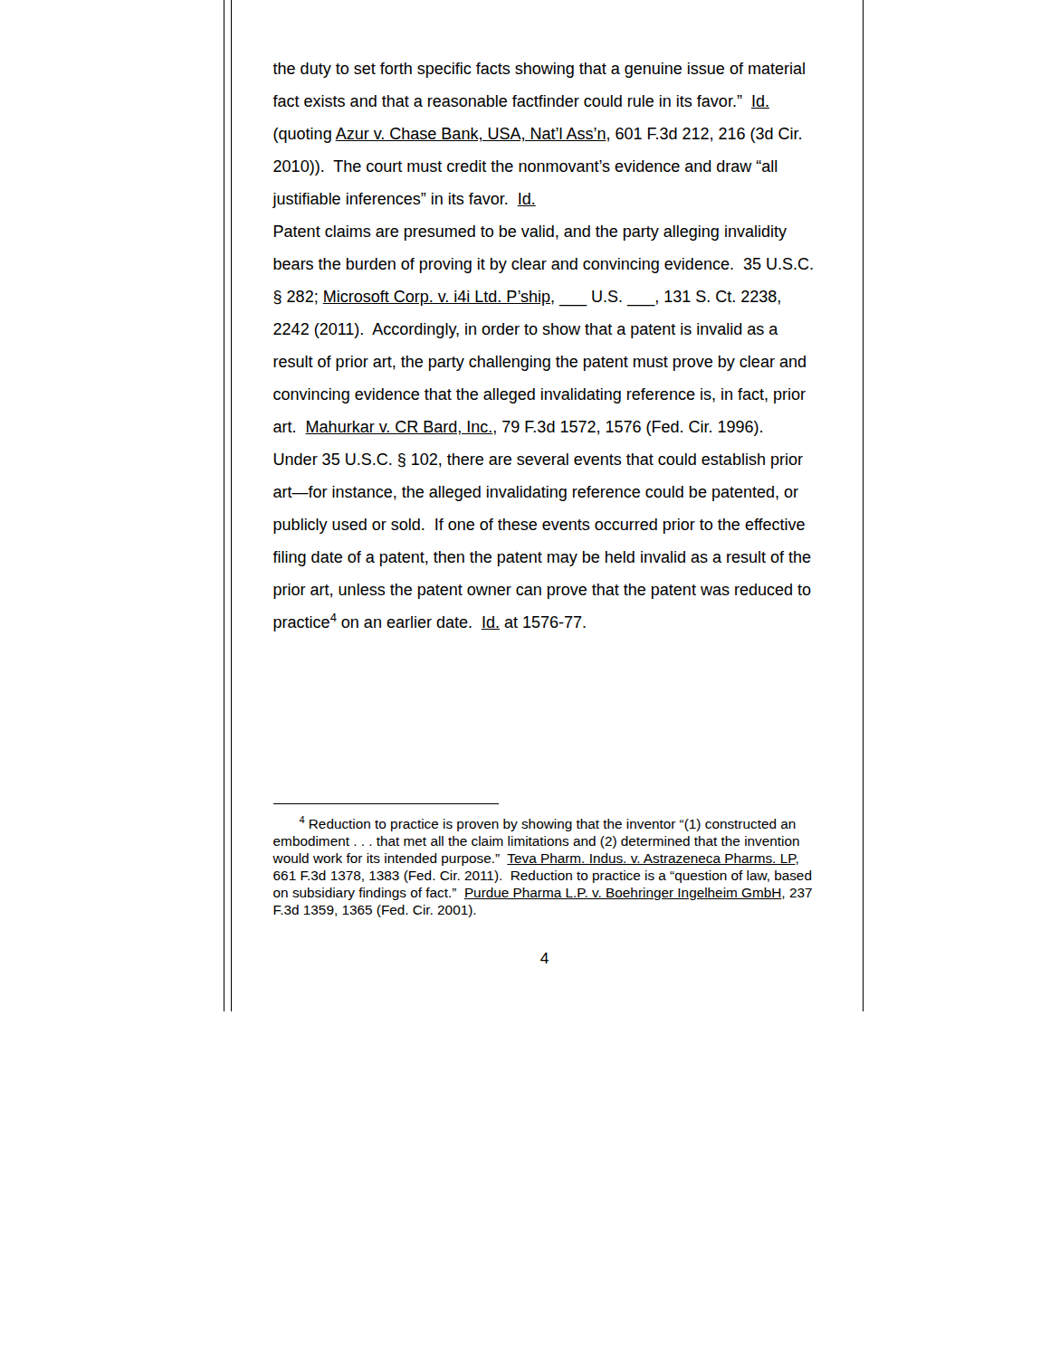the duty to set forth specific facts showing that a genuine issue of material fact exists and that a reasonable factfinder could rule in its favor.” Id. (quoting Azur v. Chase Bank, USA, Nat’l Ass’n, 601 F.3d 212, 216 (3d Cir. 2010)). The court must credit the nonmovant’s evidence and draw “all justifiable inferences” in its favor. Id.
Patent claims are presumed to be valid, and the party alleging invalidity bears the burden of proving it by clear and convincing evidence. 35 U.S.C. § 282; Microsoft Corp. v. i4i Ltd. P’ship, ___ U.S. ___, 131 S. Ct. 2238, 2242 (2011). Accordingly, in order to show that a patent is invalid as a result of prior art, the party challenging the patent must prove by clear and convincing evidence that the alleged invalidating reference is, in fact, prior art. Mahurkar v. CR Bard, Inc., 79 F.3d 1572, 1576 (Fed. Cir. 1996). Under 35 U.S.C. § 102, there are several events that could establish prior art—for instance, the alleged invalidating reference could be patented, or publicly used or sold. If one of these events occurred prior to the effective filing date of a patent, then the patent may be held invalid as a result of the prior art, unless the patent owner can prove that the patent was reduced to practice4 on an earlier date. Id. at 1576-77.
4 Reduction to practice is proven by showing that the inventor “(1) constructed an embodiment . . . that met all the claim limitations and (2) determined that the invention would work for its intended purpose.” Teva Pharm. Indus. v. Astrazeneca Pharms. LP, 661 F.3d 1378, 1383 (Fed. Cir. 2011). Reduction to practice is a “question of law, based on subsidiary findings of fact.” Purdue Pharma L.P. v. Boehringer Ingelheim GmbH, 237 F.3d 1359, 1365 (Fed. Cir. 2001).
4